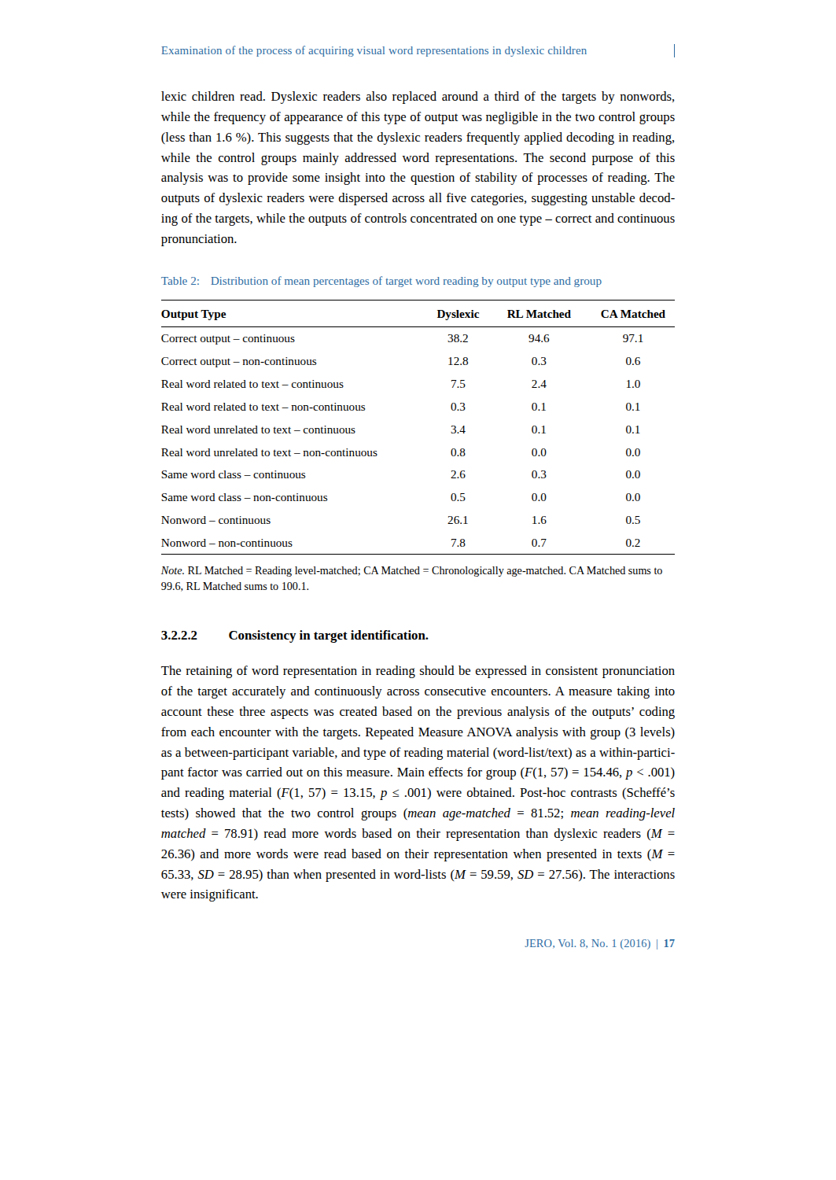Examination of the process of acquiring visual word representations in dyslexic children
lexic children read. Dyslexic readers also replaced around a third of the targets by nonwords, while the frequency of appearance of this type of output was negligible in the two control groups (less than 1.6 %). This suggests that the dyslexic readers frequently applied decoding in reading, while the control groups mainly addressed word representations. The second purpose of this analysis was to provide some insight into the question of stability of processes of reading. The outputs of dyslexic readers were dispersed across all five categories, suggesting unstable decoding of the targets, while the outputs of controls concentrated on one type – correct and continuous pronunciation.
Table 2:
Distribution of mean percentages of target word reading by output type and group
| Output Type | Dyslexic | RL Matched | CA Matched |
| --- | --- | --- | --- |
| Correct output – continuous | 38.2 | 94.6 | 97.1 |
| Correct output – non-continuous | 12.8 | 0.3 | 0.6 |
| Real word related to text – continuous | 7.5 | 2.4 | 1.0 |
| Real word related to text – non-continuous | 0.3 | 0.1 | 0.1 |
| Real word unrelated to text – continuous | 3.4 | 0.1 | 0.1 |
| Real word unrelated to text – non-continuous | 0.8 | 0.0 | 0.0 |
| Same word class – continuous | 2.6 | 0.3 | 0.0 |
| Same word class – non-continuous | 0.5 | 0.0 | 0.0 |
| Nonword – continuous | 26.1 | 1.6 | 0.5 |
| Nonword – non-continuous | 7.8 | 0.7 | 0.2 |
Note. RL Matched = Reading level-matched; CA Matched = Chronologically age-matched. CA Matched sums to 99.6, RL Matched sums to 100.1.
3.2.2.2 Consistency in target identification.
The retaining of word representation in reading should be expressed in consistent pronunciation of the target accurately and continuously across consecutive encounters. A measure taking into account these three aspects was created based on the previous analysis of the outputs’ coding from each encounter with the targets. Repeated Measure ANOVA analysis with group (3 levels) as a between-participant variable, and type of reading material (word-list/text) as a within-participant factor was carried out on this measure. Main effects for group (F(1, 57) = 154.46, p < .001) and reading material (F(1, 57) = 13.15, p ≤ .001) were obtained. Post-hoc contrasts (Scheffé’s tests) showed that the two control groups (mean age-matched = 81.52; mean reading-level matched = 78.91) read more words based on their representation than dyslexic readers (M = 26.36) and more words were read based on their representation when presented in texts (M = 65.33, SD = 28.95) than when presented in word-lists (M = 59.59, SD = 27.56). The interactions were insignificant.
JERO, Vol. 8, No. 1 (2016)|17